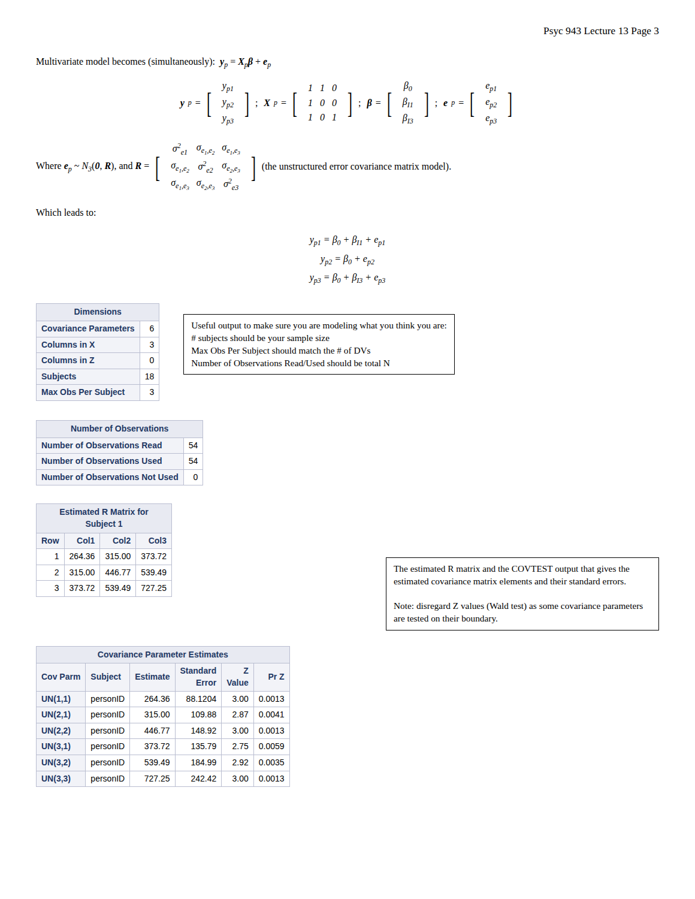Psyc 943 Lecture 13 Page 3
Multivariate model becomes (simultaneously): yp = Xpβ + ep
yp = [
| y p1 |
| y p2 |
| y p3 |
] ; Xp = [
| 1 | 1 | 0 |
| 1 | 0 | 0 |
| 1 | 0 | 1 |
] ; β = [
| β 0 |
| β I1 |
| β I3 |
] ; ep = [
| e p1 |
| e p2 |
| e p3 |
]
Where ep ~ N 3(0, R), and R = [
| σ 2 e1 | σ e 1 ,e 2 | σ e 1 ,e 3 |
| σ e 1 ,e 2 | σ 2 e2 | σ e 2 ,e 3 |
| σ e 1 ,e 3 | σ e 2 ,e 3 | σ 2 e3 |
] (the unstructured error covariance matrix model).
Which leads to:
yp1 = β0 + βI1 + ep1
yp2 = β0 + ep2
yp3 = β0 + βI3 + ep3
Dimensions
| Covariance Parameters | 6 |
| Columns in X | 3 |
| Columns in Z | 0 |
| Subjects | 18 |
| Max Obs Per Subject | 3 |
Useful output to make sure you are modeling what you think you are:
# subjects should be your sample size
Max Obs Per Subject should match the # of DVs
Number of Observations Read/Used should be total N
Number of Observations
| Number of Observations Read | 54 |
| Number of Observations Used | 54 |
| Number of Observations Not Used | 0 |
Estimated R Matrix for Subject 1
| Row | Col1 | Col2 | Col3 |
| --- | --- | --- | --- |
| 1 | 264.36 | 315.00 | 373.72 |
| 2 | 315.00 | 446.77 | 539.49 |
| 3 | 373.72 | 539.49 | 727.25 |
The estimated R matrix and the COVTEST output that gives the estimated covariance matrix elements and their standard errors.
Note: disregard Z values (Wald test) as some covariance parameters are tested on their boundary.
Covariance Parameter Estimates
| Cov Parm | Subject | Estimate | Standard Error | Z Value | Pr Z |
| --- | --- | --- | --- | --- | --- |
| UN(1,1) | personID | 264.36 | 88.1204 | 3.00 | 0.0013 |
| UN(2,1) | personID | 315.00 | 109.88 | 2.87 | 0.0041 |
| UN(2,2) | personID | 446.77 | 148.92 | 3.00 | 0.0013 |
| UN(3,1) | personID | 373.72 | 135.79 | 2.75 | 0.0059 |
| UN(3,2) | personID | 539.49 | 184.99 | 2.92 | 0.0035 |
| UN(3,3) | personID | 727.25 | 242.42 | 3.00 | 0.0013 |